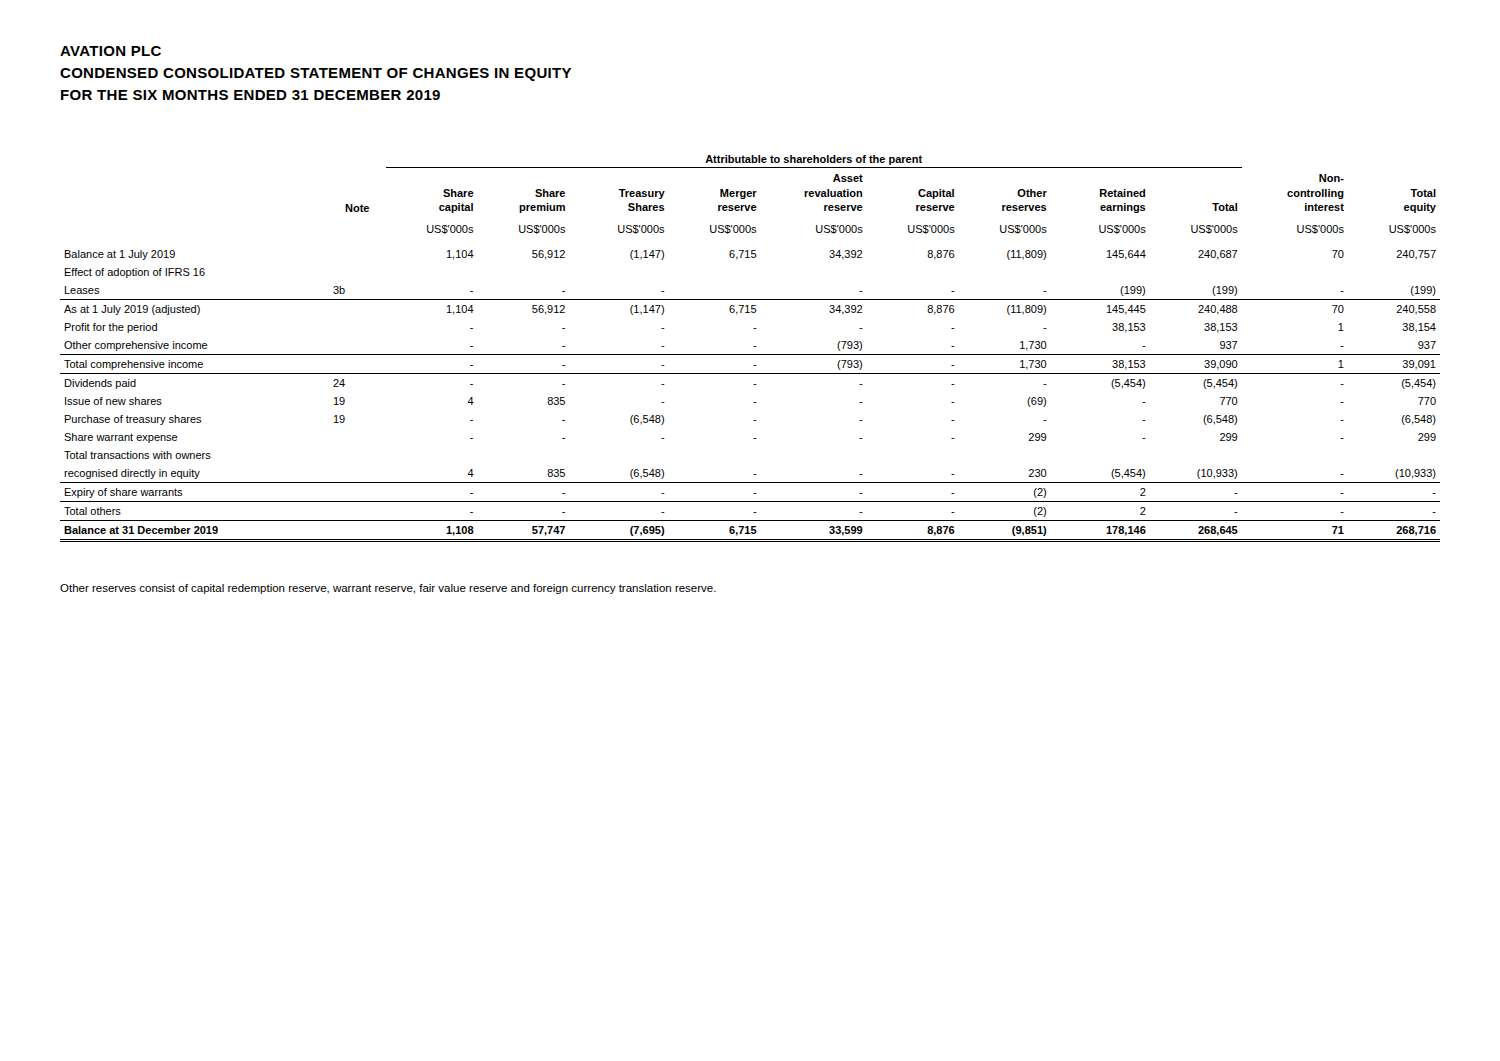AVATION PLC
CONDENSED CONSOLIDATED STATEMENT OF CHANGES IN EQUITY
FOR THE SIX MONTHS ENDED 31 DECEMBER 2019
| | | Attributable to shareholders of the parent | | |
| --- | --- | --- | --- | --- |
| | Note | Share capital | Share premium | Treasury Shares | Merger reserve | Asset revaluation reserve | Capital reserve | Other reserves | Retained earnings | Total | Non- controlling interest | Total equity |
| | | US$'000s | US$'000s | US$'000s | US$'000s | US$'000s | US$'000s | US$'000s | US$'000s | US$'000s | US$'000s | US$'000s |
| Balance at 1 July 2019 | | 1,104 | 56,912 | (1,147) | 6,715 | 34,392 | 8,876 | (11,809) | 145,644 | 240,687 | 70 | 240,757 |
| Effect of adoption of IFRS 16 | | | | | | | | | | | | |
| Leases | 3b | - | - | - | | - | - | - | (199) | (199) | - | (199) |
| As at 1 July 2019 (adjusted) | | 1,104 | 56,912 | (1,147) | 6,715 | 34,392 | 8,876 | (11,809) | 145,445 | 240,488 | 70 | 240,558 |
| Profit for the period | | - | - | - | - | - | - | - | 38,153 | 38,153 | 1 | 38,154 |
| Other comprehensive income | | - | - | - | - | (793) | - | 1,730 | - | 937 | - | 937 |
| Total comprehensive income | | - | - | - | - | (793) | - | 1,730 | 38,153 | 39,090 | 1 | 39,091 |
| Dividends paid | 24 | - | - | - | - | - | - | - | (5,454) | (5,454) | - | (5,454) |
| Issue of new shares | 19 | 4 | 835 | - | - | - | - | (69) | - | 770 | - | 770 |
| Purchase of treasury shares | 19 | - | - | (6,548) | - | - | - | - | - | (6,548) | - | (6,548) |
| Share warrant expense | | - | - | - | - | - | - | 299 | - | 299 | - | 299 |
| Total transactions with owners | | | | | | | | | | | | |
| recognised directly in equity | | 4 | 835 | (6,548) | - | - | - | 230 | (5,454) | (10,933) | - | (10,933) |
| Expiry of share warrants | | - | - | - | - | - | - | (2) | 2 | - | - | - |
| Total others | | - | - | - | - | - | - | (2) | 2 | - | - | - |
| Balance at 31 December 2019 | | 1,108 | 57,747 | (7,695) | 6,715 | 33,599 | 8,876 | (9,851) | 178,146 | 268,645 | 71 | 268,716 |
Other reserves consist of capital redemption reserve, warrant reserve, fair value reserve and foreign currency translation reserve.